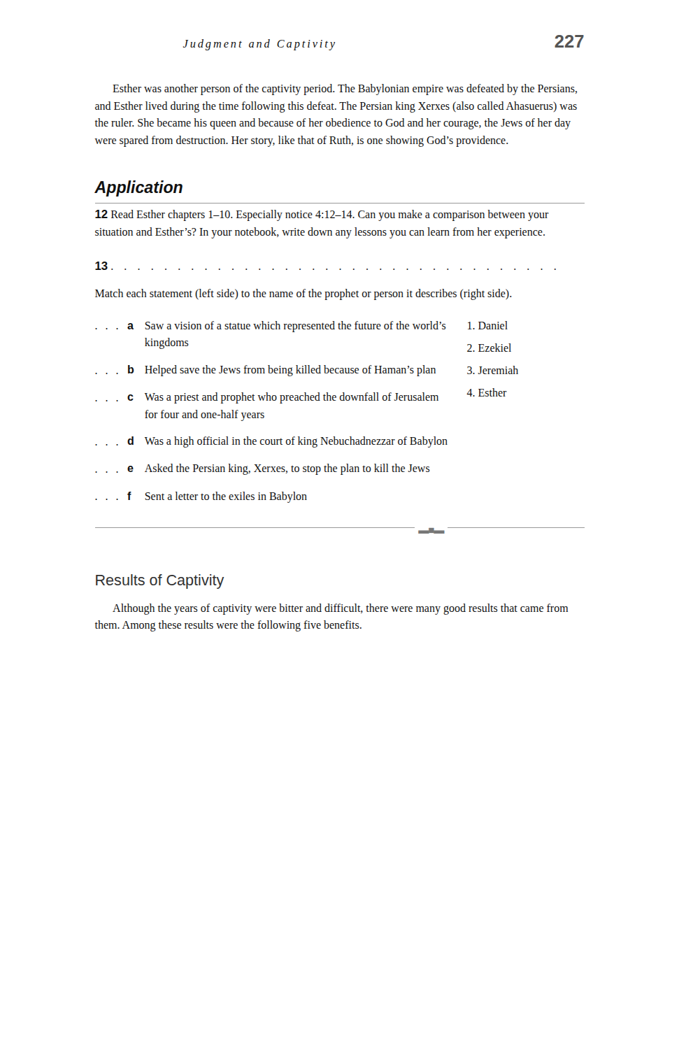Judgment and Captivity
227
Esther was another person of the captivity period. The Babylonian empire was defeated by the Persians, and Esther lived during the time following this defeat. The Persian king Xerxes (also called Ahasuerus) was the ruler. She became his queen and because of her obedience to God and her courage, the Jews of her day were spared from destruction. Her story, like that of Ruth, is one showing God’s providence.
Application
12 Read Esther chapters 1–10. Especially notice 4:12–14. Can you make a comparison between your situation and Esther’s? In your notebook, write down any lessons you can learn from her experience.
13 . . . . . . . . . . . . . . . . . . . . . . . . . . . . . . . . . .
Match each statement (left side) to the name of the prophet or person it describes (right side).
. . . aSaw a vision of a statue which represented the future of the world’s kingdoms
. . . bHelped save the Jews from being killed because of Haman’s plan
. . . cWas a priest and prophet who preached the downfall of Jerusalem for four and one-half years
. . . dWas a high official in the court of king Nebuchadnezzar of Babylon
. . . eAsked the Persian king, Xerxes, to stop the plan to kill the Jews
. . . fSent a letter to the exiles in Babylon
Daniel
Ezekiel
Jeremiah
Esther
▬■▬
Results of Captivity
Although the years of captivity were bitter and difficult, there were many good results that came from them. Among these results were the following five benefits.